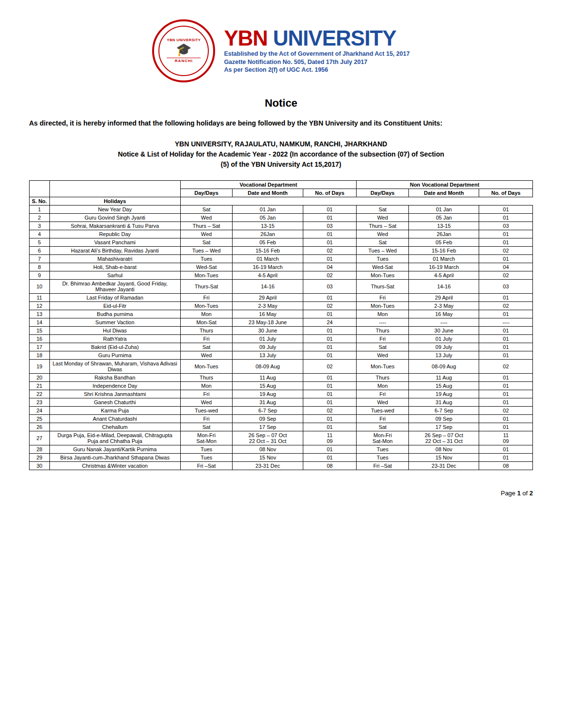YBN UNIVERSITY
🎓
RANCHI
YBN UNIVERSITY
Established by the Act of Government of Jharkhand Act 15, 2017
Gazette Notification No. 505, Dated 17th July 2017
As per Section 2(f) of UGC Act. 1956
Notice
As directed, it is hereby informed that the following holidays are being followed by the YBN University and its Constituent Units:
YBN UNIVERSITY, RAJAULATU, NAMKUM, RANCHI, JHARKHAND
Notice & List of Holiday for the Academic Year - 2022 (In accordance of the subsection (07) of Section
(5) of the YBN University Act 15,2017)
| | | Vocational Department | Non Vocational Department |
| --- | --- | --- | --- |
| Day/Days | Date and Month | No. of Days | Day/Days | Date and Month | No. of Days |
| S. No. | Holidays | |
| 1 | New Year Day | Sat | 01 Jan | 01 | Sat | 01 Jan | 01 |
| 2 | Guru Govind Singh Jyanti | Wed | 05 Jan | 01 | Wed | 05 Jan | 01 |
| 3 | Sohrai, Makarsankranti & Tusu Parva | Thurs – Sat | 13-15 | 03 | Thurs – Sat | 13-15 | 03 |
| 4 | Republic Day | Wed | 26Jan | 01 | Wed | 26Jan | 01 |
| 5 | Vasant Panchami | Sat | 05 Feb | 01 | Sat | 05 Feb | 01 |
| 6 | Hazarat Ali’s Birthday, Ravidas Jyanti | Tues – Wed | 15-16 Feb | 02 | Tues – Wed | 15-16 Feb | 02 |
| 7 | Mahashivaratri | Tues | 01 March | 01 | Tues | 01 March | 01 |
| 8 | Holi, Shab-e-barat | Wed-Sat | 16-19 March | 04 | Wed-Sat | 16-19 March | 04 |
| 9 | Sarhul | Mon-Tues | 4-5 April | 02 | Mon-Tues | 4-5 April | 02 |
| 10 | Dr. Bhimrao Ambedkar Jayanti, Good Friday, Mhaveer Jayanti | Thurs-Sat | 14-16 | 03 | Thurs-Sat | 14-16 | 03 |
| 11 | Last Friday of Ramadan | Fri | 29 April | 01 | Fri | 29 April | 01 |
| 12 | Eid-ul-Fitr | Mon-Tues | 2-3 May | 02 | Mon-Tues | 2-3 May | 02 |
| 13 | Budha purnima | Mon | 16 May | 01 | Mon | 16 May | 01 |
| 14 | Summer Vaction | Mon-Sat | 23 May-18 June | 24 | ---- | ---- | ---- |
| 15 | Hul Diwas | Thurs | 30 June | 01 | Thurs | 30 June | 01 |
| 16 | RathYatra | Fri | 01 July | 01 | Fri | 01 July | 01 |
| 17 | Bakrid (Eid-ul-Zuha) | Sat | 09 July | 01 | Sat | 09 July | 01 |
| 18 | Guru Purnima | Wed | 13 July | 01 | Wed | 13 July | 01 |
| 19 | Last Monday of Shrawan, Muharam, Vishava Adivasi Diwas | Mon-Tues | 08-09 Aug | 02 | Mon-Tues | 08-09 Aug | 02 |
| 20 | Raksha Bandhan | Thurs | 11 Aug | 01 | Thurs | 11 Aug | 01 |
| 21 | Independence Day | Mon | 15 Aug | 01 | Mon | 15 Aug | 01 |
| 22 | Shri Krishna Janmashtami | Fri | 19 Aug | 01 | Fri | 19 Aug | 01 |
| 23 | Ganesh Chaturthi | Wed | 31 Aug | 01 | Wed | 31 Aug | 01 |
| 24 | Karma Puja | Tues-wed | 6-7 Sep | 02 | Tues-wed | 6-7 Sep | 02 |
| 25 | Anant Chaturdashi | Fri | 09 Sep | 01 | Fri | 09 Sep | 01 |
| 26 | Chehallum | Sat | 17 Sep | 01 | Sat | 17 Sep | 01 |
| 27 | Durga Puja, Eid-e-Milad, Deepawali, Chitragupta Puja and Chhatha Puja | Mon-Fri Sat-Mon | 26 Sep – 07 Oct 22 Oct – 31 Oct | 11 09 | Mon-Fri Sat-Mon | 26 Sep – 07 Oct 22 Oct – 31 Oct | 11 09 |
| 28 | Guru Nanak Jayanti/Kartik Purnima | Tues | 08 Nov | 01 | Tues | 08 Nov | 01 |
| 29 | Birsa Jayanti-cum-Jharkhand Sthapana Diwas | Tues | 15 Nov | 01 | Tues | 15 Nov | 01 |
| 30 | Christmas &Winter vacation | Fri –Sat | 23-31 Dec | 08 | Fri –Sat | 23-31 Dec | 08 |
Page 1 of 2